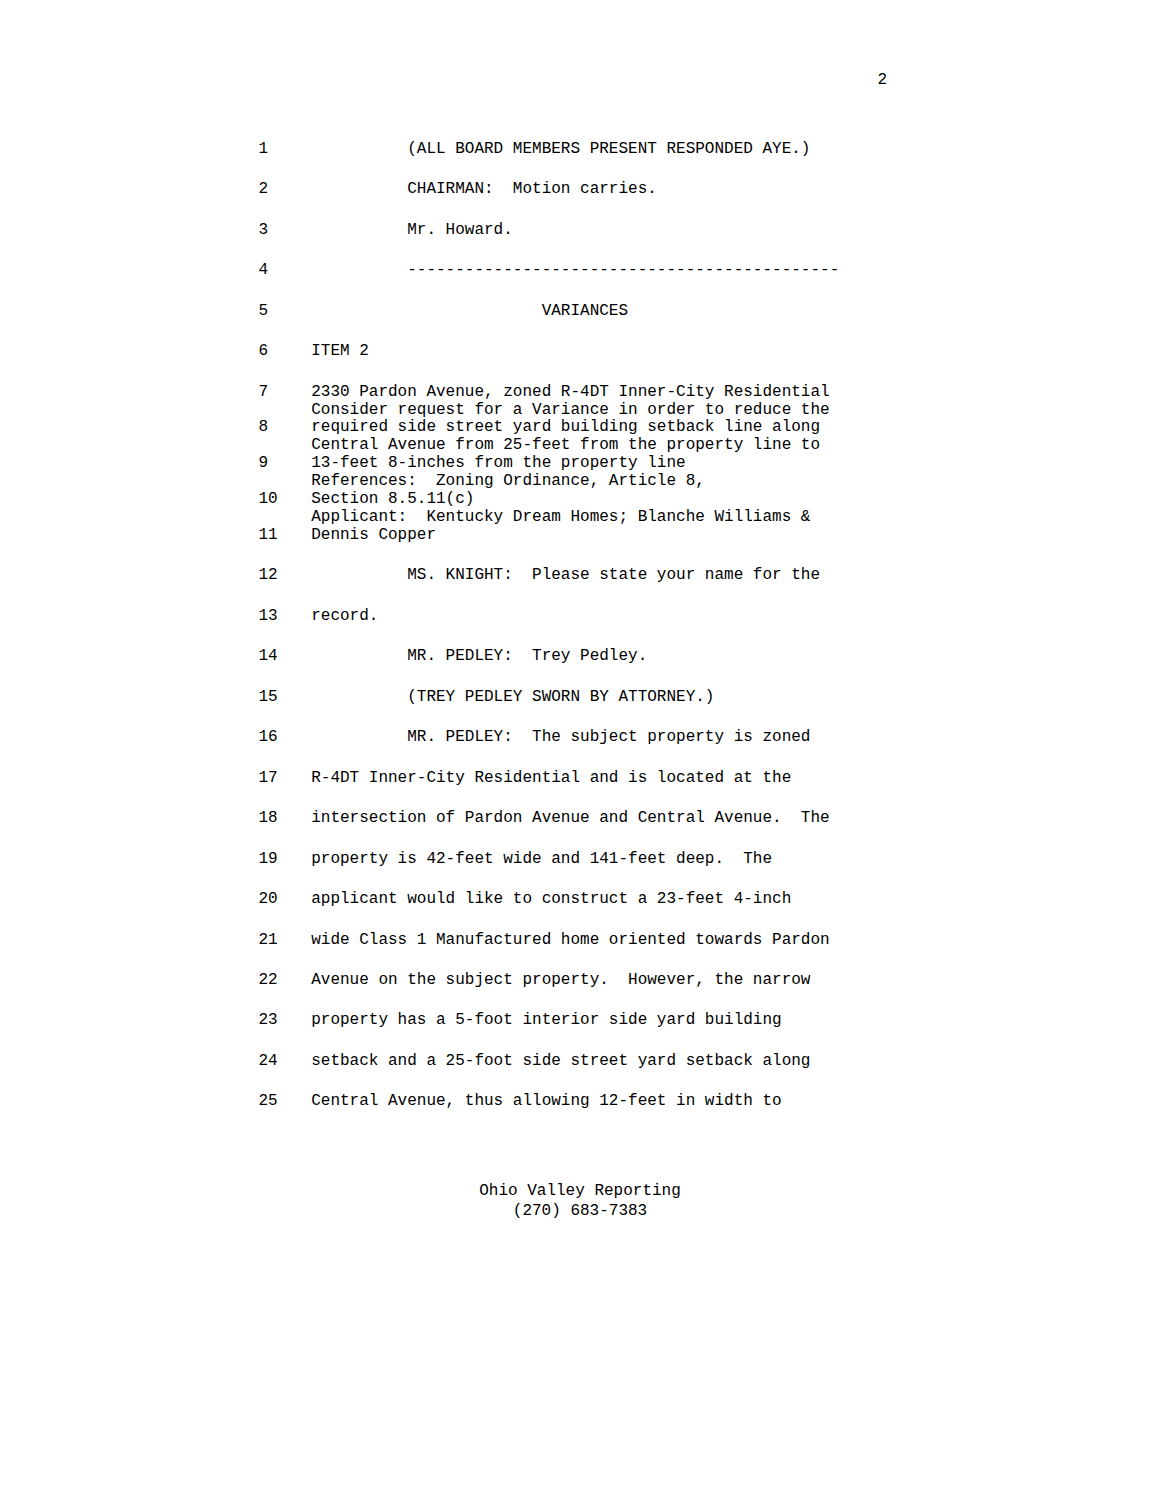2
| 1 | (ALL BOARD MEMBERS PRESENT RESPONDED AYE.) |
| 2 | CHAIRMAN: Motion carries. |
| 3 | Mr. Howard. |
| 4 | --------------------------------------------- |
| 5 | VARIANCES |
| 6 | ITEM 2 |
| 7 | 2330 Pardon Avenue, zoned R-4DT Inner-City Residential |
| | Consider request for a Variance in order to reduce the |
| 8 | required side street yard building setback line along |
| | Central Avenue from 25-feet from the property line to |
| 9 | 13-feet 8-inches from the property line |
| | References: Zoning Ordinance, Article 8, |
| 10 | Section 8.5.11(c) |
| | Applicant: Kentucky Dream Homes; Blanche Williams & |
| 11 | Dennis Copper |
| 12 | MS. KNIGHT: Please state your name for the |
| 13 | record. |
| 14 | MR. PEDLEY: Trey Pedley. |
| 15 | (TREY PEDLEY SWORN BY ATTORNEY.) |
| 16 | MR. PEDLEY: The subject property is zoned |
| 17 | R-4DT Inner-City Residential and is located at the |
| 18 | intersection of Pardon Avenue and Central Avenue. The |
| 19 | property is 42-feet wide and 141-feet deep. The |
| 20 | applicant would like to construct a 23-feet 4-inch |
| 21 | wide Class 1 Manufactured home oriented towards Pardon |
| 22 | Avenue on the subject property. However, the narrow |
| 23 | property has a 5-foot interior side yard building |
| 24 | setback and a 25-foot side street yard setback along |
| 25 | Central Avenue, thus allowing 12-feet in width to |
Ohio Valley Reporting
(270) 683-7383